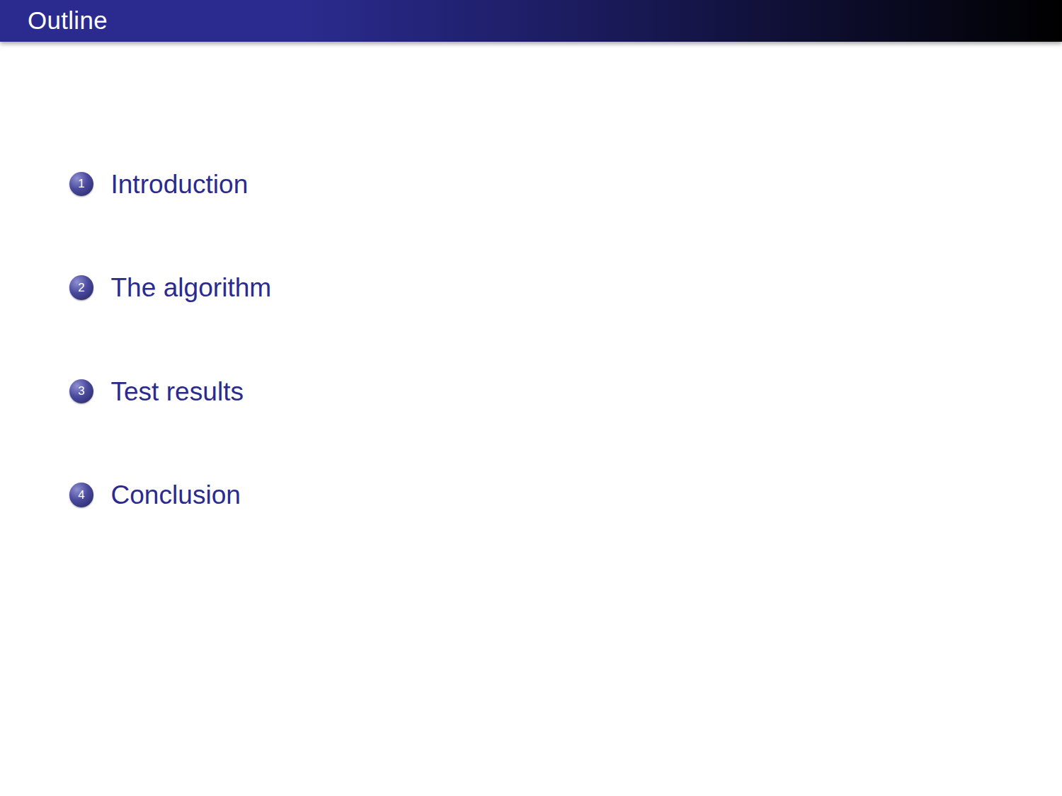Outline
1 Introduction
2 The algorithm
3 Test results
4 Conclusion